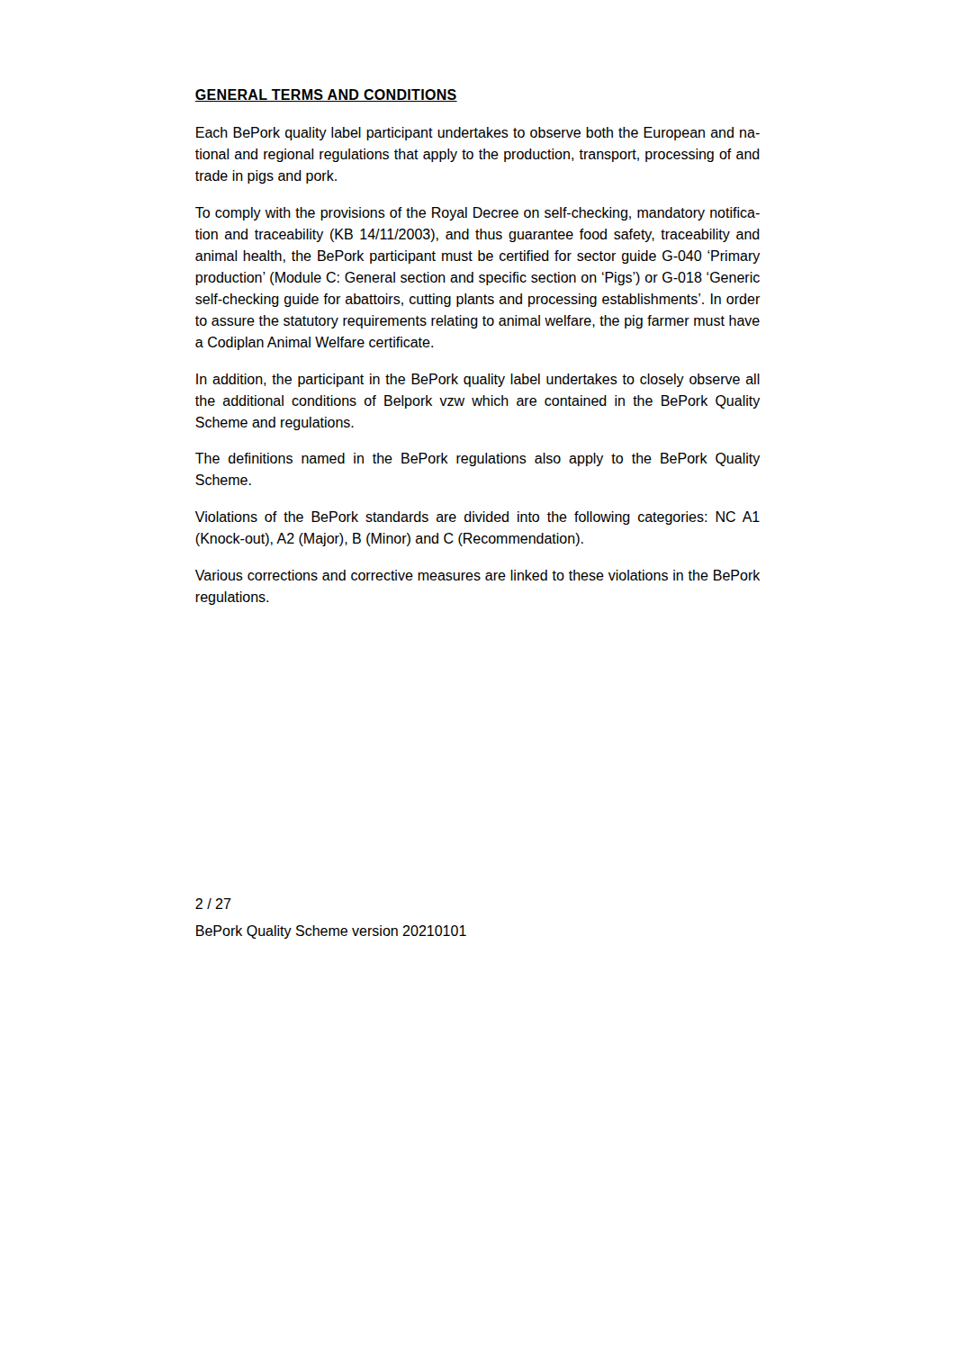GENERAL TERMS AND CONDITIONS
Each BePork quality label participant undertakes to observe both the European and national and regional regulations that apply to the production, transport, processing of and trade in pigs and pork.
To comply with the provisions of the Royal Decree on self-checking, mandatory notification and traceability (KB 14/11/2003), and thus guarantee food safety, traceability and animal health, the BePork participant must be certified for sector guide G-040 ‘Primary production’ (Module C: General section and specific section on ‘Pigs’) or G-018 ‘Generic self-checking guide for abattoirs, cutting plants and processing establishments’. In order to assure the statutory requirements relating to animal welfare, the pig farmer must have a Codiplan Animal Welfare certificate.
In addition, the participant in the BePork quality label undertakes to closely observe all the additional conditions of Belpork vzw which are contained in the BePork Quality Scheme and regulations.
The definitions named in the BePork regulations also apply to the BePork Quality Scheme.
Violations of the BePork standards are divided into the following categories: NC A1 (Knock-out), A2 (Major), B (Minor) and C (Recommendation).
Various corrections and corrective measures are linked to these violations in the BePork regulations.
2 / 27
BePork Quality Scheme version 20210101